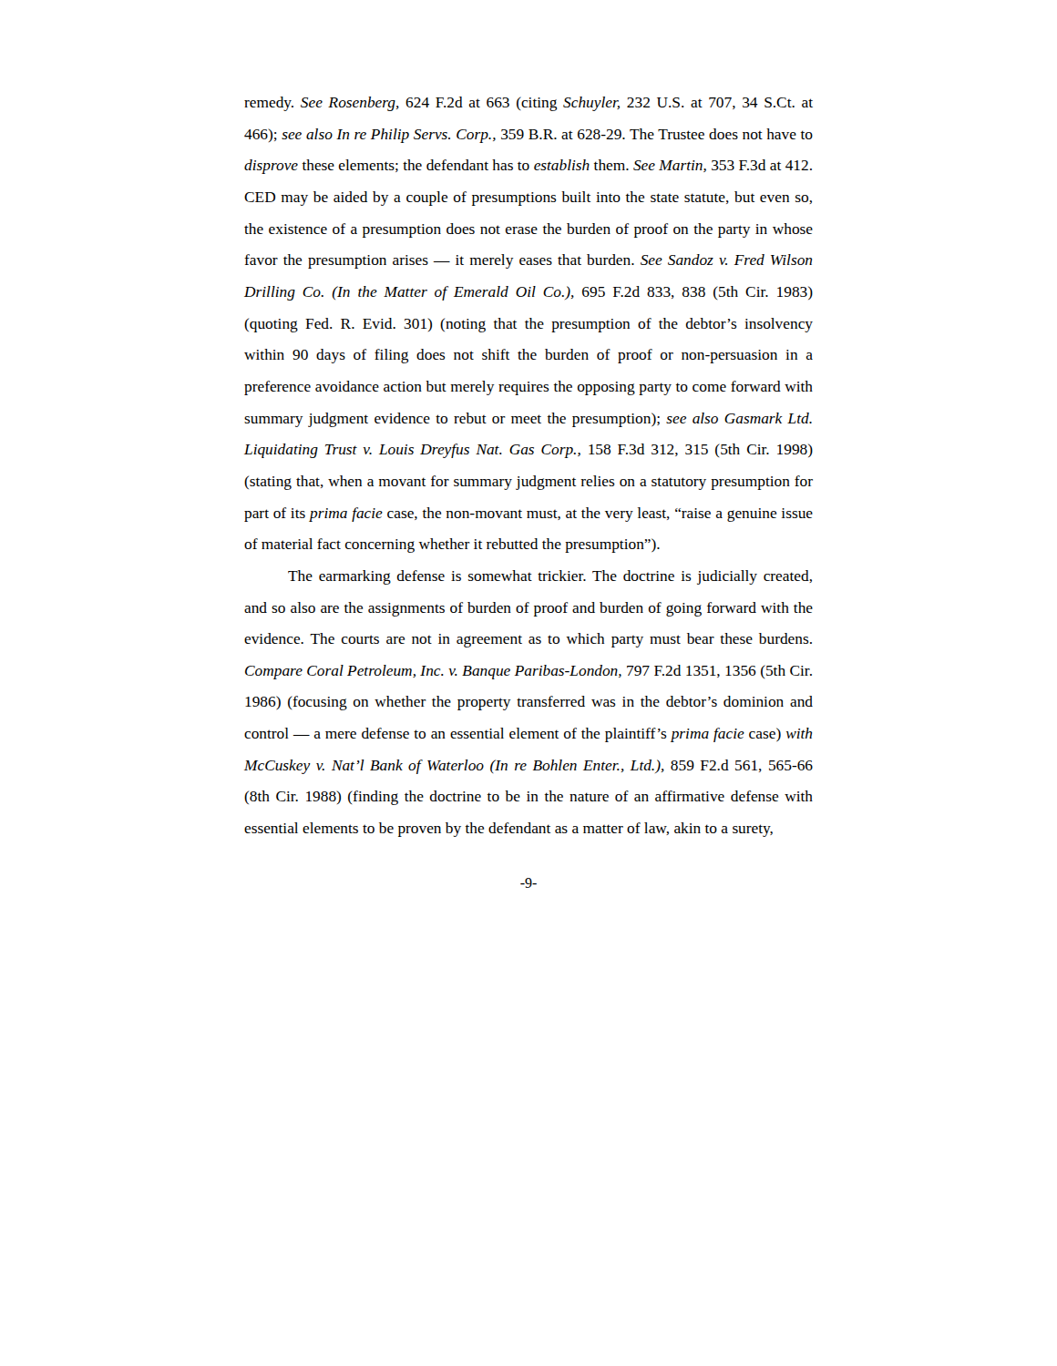remedy. See Rosenberg, 624 F.2d at 663 (citing Schuyler, 232 U.S. at 707, 34 S.Ct. at 466); see also In re Philip Servs. Corp., 359 B.R. at 628-29. The Trustee does not have to disprove these elements; the defendant has to establish them. See Martin, 353 F.3d at 412. CED may be aided by a couple of presumptions built into the state statute, but even so, the existence of a presumption does not erase the burden of proof on the party in whose favor the presumption arises — it merely eases that burden. See Sandoz v. Fred Wilson Drilling Co. (In the Matter of Emerald Oil Co.), 695 F.2d 833, 838 (5th Cir. 1983) (quoting Fed. R. Evid. 301) (noting that the presumption of the debtor’s insolvency within 90 days of filing does not shift the burden of proof or non-persuasion in a preference avoidance action but merely requires the opposing party to come forward with summary judgment evidence to rebut or meet the presumption); see also Gasmark Ltd. Liquidating Trust v. Louis Dreyfus Nat. Gas Corp., 158 F.3d 312, 315 (5th Cir. 1998) (stating that, when a movant for summary judgment relies on a statutory presumption for part of its prima facie case, the non-movant must, at the very least, “raise a genuine issue of material fact concerning whether it rebutted the presumption”).
The earmarking defense is somewhat trickier. The doctrine is judicially created, and so also are the assignments of burden of proof and burden of going forward with the evidence. The courts are not in agreement as to which party must bear these burdens. Compare Coral Petroleum, Inc. v. Banque Paribas-London, 797 F.2d 1351, 1356 (5th Cir. 1986) (focusing on whether the property transferred was in the debtor’s dominion and control — a mere defense to an essential element of the plaintiff’s prima facie case) with McCuskey v. Nat’l Bank of Waterloo (In re Bohlen Enter., Ltd.), 859 F2.d 561, 565-66 (8th Cir. 1988) (finding the doctrine to be in the nature of an affirmative defense with essential elements to be proven by the defendant as a matter of law, akin to a surety,
-9-